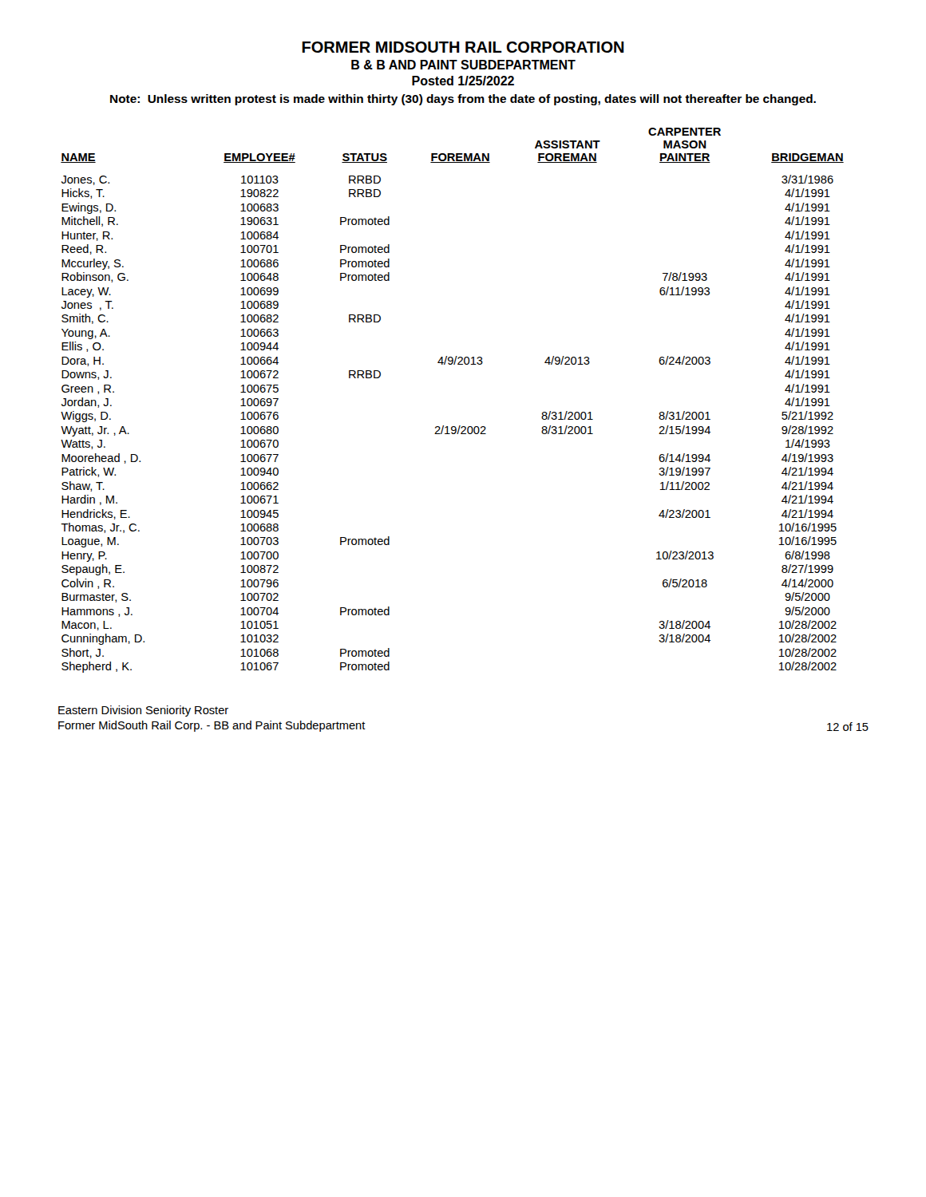FORMER MIDSOUTH RAIL CORPORATION
B & B AND PAINT SUBDEPARTMENT
Posted 1/25/2022
Note: Unless written protest is made within thirty (30) days from the date of posting, dates will not thereafter be changed.
| | | | | | CARPENTER | |
| --- | --- | --- | --- | --- | --- | --- |
| | | | | ASSISTANT | MASON | |
| NAME | EMPLOYEE# | STATUS | FOREMAN | FOREMAN | PAINTER | BRIDGEMAN |
| Jones, C. | 101103 | RRBD | | | | 3/31/1986 |
| Hicks, T. | 190822 | RRBD | | | | 4/1/1991 |
| Ewings, D. | 100683 | | | | | 4/1/1991 |
| Mitchell, R. | 190631 | Promoted | | | | 4/1/1991 |
| Hunter, R. | 100684 | | | | | 4/1/1991 |
| Reed, R. | 100701 | Promoted | | | | 4/1/1991 |
| Mccurley, S. | 100686 | Promoted | | | | 4/1/1991 |
| Robinson, G. | 100648 | Promoted | | | 7/8/1993 | 4/1/1991 |
| Lacey, W. | 100699 | | | | 6/11/1993 | 4/1/1991 |
| Jones , T. | 100689 | | | | | 4/1/1991 |
| Smith, C. | 100682 | RRBD | | | | 4/1/1991 |
| Young, A. | 100663 | | | | | 4/1/1991 |
| Ellis , O. | 100944 | | | | | 4/1/1991 |
| Dora, H. | 100664 | | 4/9/2013 | 4/9/2013 | 6/24/2003 | 4/1/1991 |
| Downs, J. | 100672 | RRBD | | | | 4/1/1991 |
| Green , R. | 100675 | | | | | 4/1/1991 |
| Jordan, J. | 100697 | | | | | 4/1/1991 |
| Wiggs, D. | 100676 | | | 8/31/2001 | 8/31/2001 | 5/21/1992 |
| Wyatt, Jr. , A. | 100680 | | 2/19/2002 | 8/31/2001 | 2/15/1994 | 9/28/1992 |
| Watts, J. | 100670 | | | | | 1/4/1993 |
| Moorehead , D. | 100677 | | | | 6/14/1994 | 4/19/1993 |
| Patrick, W. | 100940 | | | | 3/19/1997 | 4/21/1994 |
| Shaw, T. | 100662 | | | | 1/11/2002 | 4/21/1994 |
| Hardin , M. | 100671 | | | | | 4/21/1994 |
| Hendricks, E. | 100945 | | | | 4/23/2001 | 4/21/1994 |
| Thomas, Jr., C. | 100688 | | | | | 10/16/1995 |
| Loague, M. | 100703 | Promoted | | | | 10/16/1995 |
| Henry, P. | 100700 | | | | 10/23/2013 | 6/8/1998 |
| Sepaugh, E. | 100872 | | | | | 8/27/1999 |
| Colvin , R. | 100796 | | | | 6/5/2018 | 4/14/2000 |
| Burmaster, S. | 100702 | | | | | 9/5/2000 |
| Hammons , J. | 100704 | Promoted | | | | 9/5/2000 |
| Macon, L. | 101051 | | | | 3/18/2004 | 10/28/2002 |
| Cunningham, D. | 101032 | | | | 3/18/2004 | 10/28/2002 |
| Short, J. | 101068 | Promoted | | | | 10/28/2002 |
| Shepherd , K. | 101067 | Promoted | | | | 10/28/2002 |
Eastern Division Seniority Roster
Former MidSouth Rail Corp. - BB and Paint Subdepartment
12 of 15